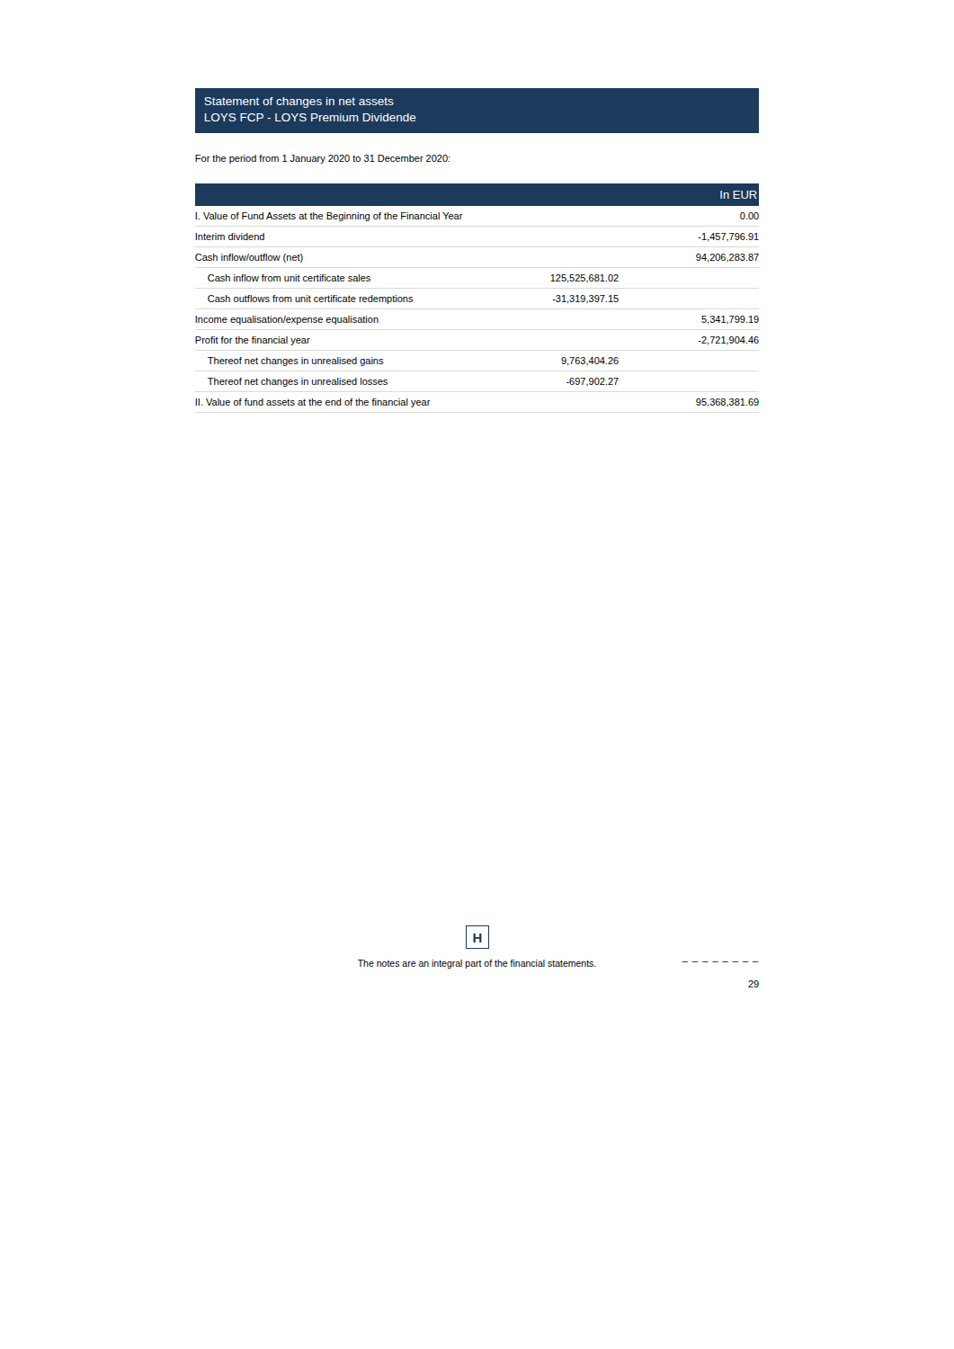Statement of changes in net assets
LOYS FCP - LOYS Premium Dividende
For the period from 1 January 2020 to 31 December 2020:
| | | In EUR |
| I. Value of Fund Assets at the Beginning of the Financial Year | | 0.00 |
| Interim dividend | | -1,457,796.91 |
| Cash inflow/outflow (net) | | 94,206,283.87 |
| Cash inflow from unit certificate sales | 125,525,681.02 | |
| Cash outflows from unit certificate redemptions | -31,319,397.15 | |
| Income equalisation/expense equalisation | | 5,341,799.19 |
| Profit for the financial year | | -2,721,904.46 |
| Thereof net changes in unrealised gains | 9,763,404.26 | |
| Thereof net changes in unrealised losses | -697,902.27 | |
| II. Value of fund assets at the end of the financial year | | 95,368,381.69 |
H
The notes are an integral part of the financial statements.
_ _ _ _ _ _ _ _
29